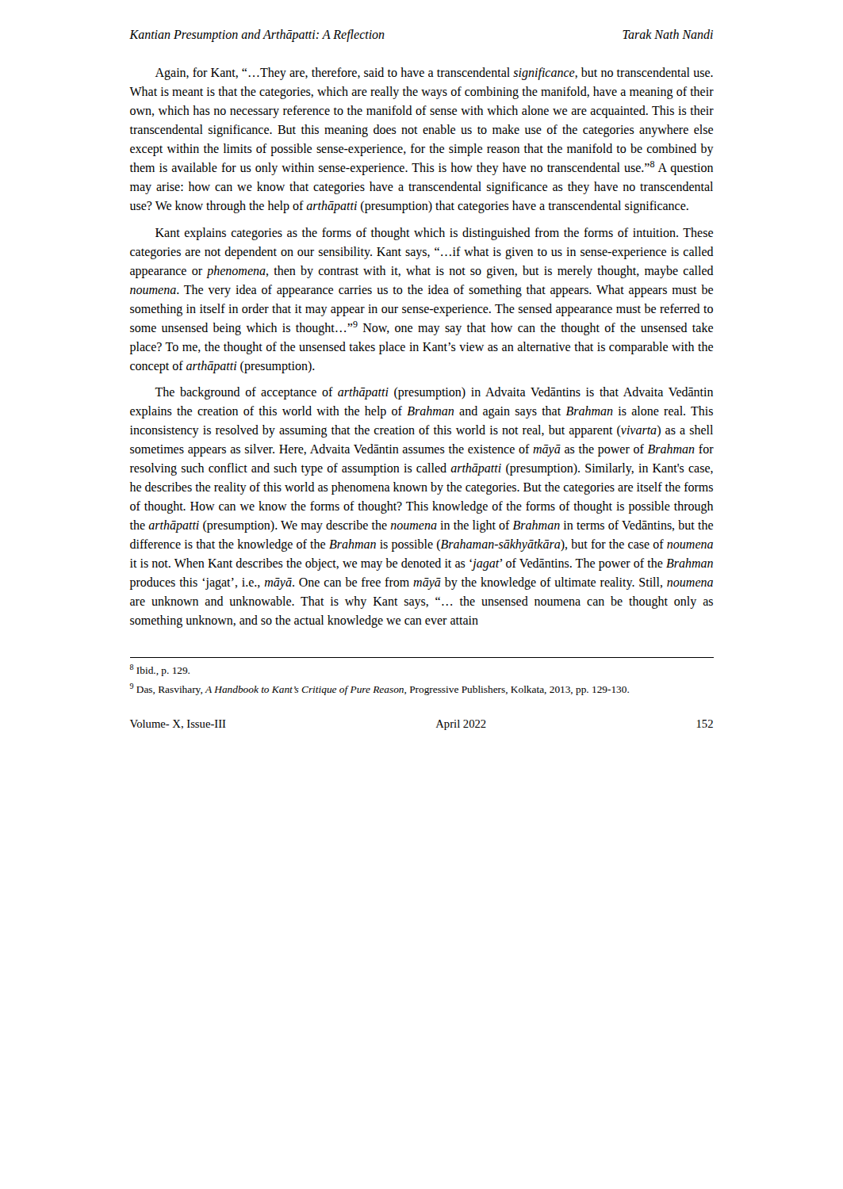Kantian Presumption and Arthāpatti: A Reflection Tarak Nath Nandi
Again, for Kant, “…They are, therefore, said to have a transcendental significance, but no transcendental use. What is meant is that the categories, which are really the ways of combining the manifold, have a meaning of their own, which has no necessary reference to the manifold of sense with which alone we are acquainted. This is their transcendental significance. But this meaning does not enable us to make use of the categories anywhere else except within the limits of possible sense-experience, for the simple reason that the manifold to be combined by them is available for us only within sense-experience. This is how they have no transcendental use.”8 A question may arise: how can we know that categories have a transcendental significance as they have no transcendental use? We know through the help of arthāpatti (presumption) that categories have a transcendental significance.
Kant explains categories as the forms of thought which is distinguished from the forms of intuition. These categories are not dependent on our sensibility. Kant says, “…if what is given to us in sense-experience is called appearance or phenomena, then by contrast with it, what is not so given, but is merely thought, maybe called noumena. The very idea of appearance carries us to the idea of something that appears. What appears must be something in itself in order that it may appear in our sense-experience. The sensed appearance must be referred to some unsensed being which is thought…”9 Now, one may say that how can the thought of the unsensed take place? To me, the thought of the unsensed takes place in Kant’s view as an alternative that is comparable with the concept of arthāpatti (presumption).
The background of acceptance of arthāpatti (presumption) in Advaita Vedāntins is that Advaita Vedāntin explains the creation of this world with the help of Brahman and again says that Brahman is alone real. This inconsistency is resolved by assuming that the creation of this world is not real, but apparent (vivarta) as a shell sometimes appears as silver. Here, Advaita Vedāntin assumes the existence of māyā as the power of Brahman for resolving such conflict and such type of assumption is called arthāpatti (presumption). Similarly, in Kant's case, he describes the reality of this world as phenomena known by the categories. But the categories are itself the forms of thought. How can we know the forms of thought? This knowledge of the forms of thought is possible through the arthāpatti (presumption). We may describe the noumena in the light of Brahman in terms of Vedāntins, but the difference is that the knowledge of the Brahman is possible (Brahaman-sākhyātkāra), but for the case of noumena it is not. When Kant describes the object, we may be denoted it as ‘jagat’ of Vedāntins. The power of the Brahman produces this ‘jagat’, i.e., māyā. One can be free from māyā by the knowledge of ultimate reality. Still, noumena are unknown and unknowable. That is why Kant says, “… the unsensed noumena can be thought only as something unknown, and so the actual knowledge we can ever attain
8 Ibid., p. 129.
9 Das, Rasvihary, A Handbook to Kant’s Critique of Pure Reason, Progressive Publishers, Kolkata, 2013, pp. 129-130.
Volume- X, Issue-III April 2022 152